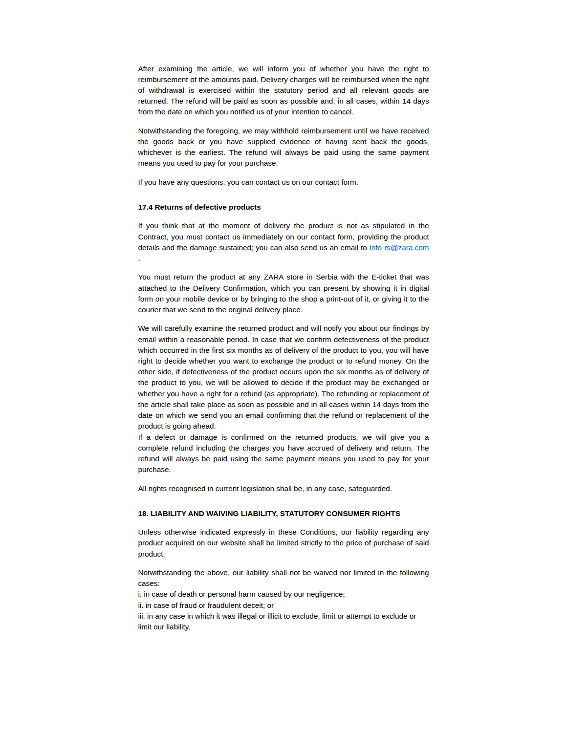After examining the article, we will inform you of whether you have the right to reimbursement of the amounts paid. Delivery charges will be reimbursed when the right of withdrawal is exercised within the statutory period and all relevant goods are returned. The refund will be paid as soon as possible and, in all cases, within 14 days from the date on which you notified us of your intention to cancel.
Notwithstanding the foregoing, we may withhold reimbursement until we have received the goods back or you have supplied evidence of having sent back the goods, whichever is the earliest. The refund will always be paid using the same payment means you used to pay for your purchase.
If you have any questions, you can contact us on our contact form.
17.4 Returns of defective products
If you think that at the moment of delivery the product is not as stipulated in the Contract, you must contact us immediately on our contact form, providing the product details and the damage sustained; you can also send us an email to Info-rs@zara.com .
You must return the product at any ZARA store in Serbia with the E-ticket that was attached to the Delivery Confirmation, which you can present by showing it in digital form on your mobile device or by bringing to the shop a print-out of it, or giving it to the courier that we send to the original delivery place.
We will carefully examine the returned product and will notify you about our findings by email within a reasonable period. In case that we confirm defectiveness of the product which occurred in the first six months as of delivery of the product to you, you will have right to decide whether you want to exchange the product or to refund money. On the other side, if defectiveness of the product occurs upon the six months as of delivery of the product to you, we will be allowed to decide if the product may be exchanged or whether you have a right for a refund (as appropriate). The refunding or replacement of the article shall take place as soon as possible and in all cases within 14 days from the date on which we send you an email confirming that the refund or replacement of the product is going ahead.
If a defect or damage is confirmed on the returned products, we will give you a complete refund including the charges you have accrued of delivery and return. The refund will always be paid using the same payment means you used to pay for your purchase.
All rights recognised in current legislation shall be, in any case, safeguarded.
18. LIABILITY AND WAIVING LIABILITY, STATUTORY CONSUMER RIGHTS
Unless otherwise indicated expressly in these Conditions, our liability regarding any product acquired on our website shall be limited strictly to the price of purchase of said product.
Notwithstanding the above, our liability shall not be waived nor limited in the following cases:
i. in case of death or personal harm caused by our negligence;
ii. in case of fraud or fraudulent deceit; or
iii. in any case in which it was illegal or illicit to exclude, limit or attempt to exclude or limit our liability.